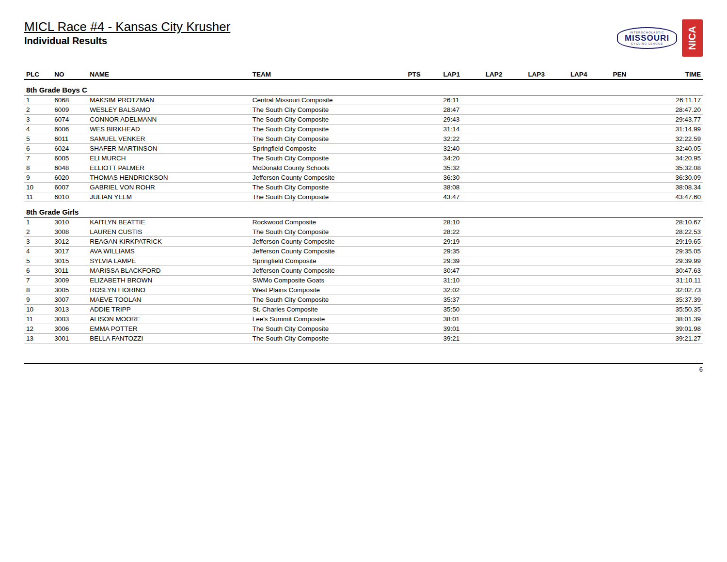MICL Race #4 - Kansas City Krusher
Individual Results
INTERSCHOLASTIC
MISSOURI
CYCLING LEAGUE
NICA
| PLC | NO | NAME | TEAM | PTS | LAP1 | LAP2 | LAP3 | LAP4 | PEN | TIME |
| --- | --- | --- | --- | --- | --- | --- | --- | --- | --- | --- |
| 8th Grade Boys C |
| 1 | 6068 | MAKSIM PROTZMAN | Central Missouri Composite | | 26:11 | | | | | 26:11.17 |
| 2 | 6009 | WESLEY BALSAMO | The South City Composite | | 28:47 | | | | | 28:47.20 |
| 3 | 6074 | CONNOR ADELMANN | The South City Composite | | 29:43 | | | | | 29:43.77 |
| 4 | 6006 | WES BIRKHEAD | The South City Composite | | 31:14 | | | | | 31:14.99 |
| 5 | 6011 | SAMUEL VENKER | The South City Composite | | 32:22 | | | | | 32:22.59 |
| 6 | 6024 | SHAFER MARTINSON | Springfield Composite | | 32:40 | | | | | 32:40.05 |
| 7 | 6005 | ELI MURCH | The South City Composite | | 34:20 | | | | | 34:20.95 |
| 8 | 6048 | ELLIOTT PALMER | McDonald County Schools | | 35:32 | | | | | 35:32.08 |
| 9 | 6020 | THOMAS HENDRICKSON | Jefferson County Composite | | 36:30 | | | | | 36:30.09 |
| 10 | 6007 | GABRIEL VON ROHR | The South City Composite | | 38:08 | | | | | 38:08.34 |
| 11 | 6010 | JULIAN YELM | The South City Composite | | 43:47 | | | | | 43:47.60 |
| 8th Grade Girls |
| 1 | 3010 | KAITLYN BEATTIE | Rockwood Composite | | 28:10 | | | | | 28:10.67 |
| 2 | 3008 | LAUREN CUSTIS | The South City Composite | | 28:22 | | | | | 28:22.53 |
| 3 | 3012 | REAGAN KIRKPATRICK | Jefferson County Composite | | 29:19 | | | | | 29:19.65 |
| 4 | 3017 | AVA WILLIAMS | Jefferson County Composite | | 29:35 | | | | | 29:35.05 |
| 5 | 3015 | SYLVIA LAMPE | Springfield Composite | | 29:39 | | | | | 29:39.99 |
| 6 | 3011 | MARISSA BLACKFORD | Jefferson County Composite | | 30:47 | | | | | 30:47.63 |
| 7 | 3009 | ELIZABETH BROWN | SWMo Composite Goats | | 31:10 | | | | | 31:10.11 |
| 8 | 3005 | ROSLYN FIORINO | West Plains Composite | | 32:02 | | | | | 32:02.73 |
| 9 | 3007 | MAEVE TOOLAN | The South City Composite | | 35:37 | | | | | 35:37.39 |
| 10 | 3013 | ADDIE TRIPP | St. Charles Composite | | 35:50 | | | | | 35:50.35 |
| 11 | 3003 | ALISON MOORE | Lee's Summit Composite | | 38:01 | | | | | 38:01.39 |
| 12 | 3006 | EMMA POTTER | The South City Composite | | 39:01 | | | | | 39:01.98 |
| 13 | 3001 | BELLA FANTOZZI | The South City Composite | | 39:21 | | | | | 39:21.27 |
6